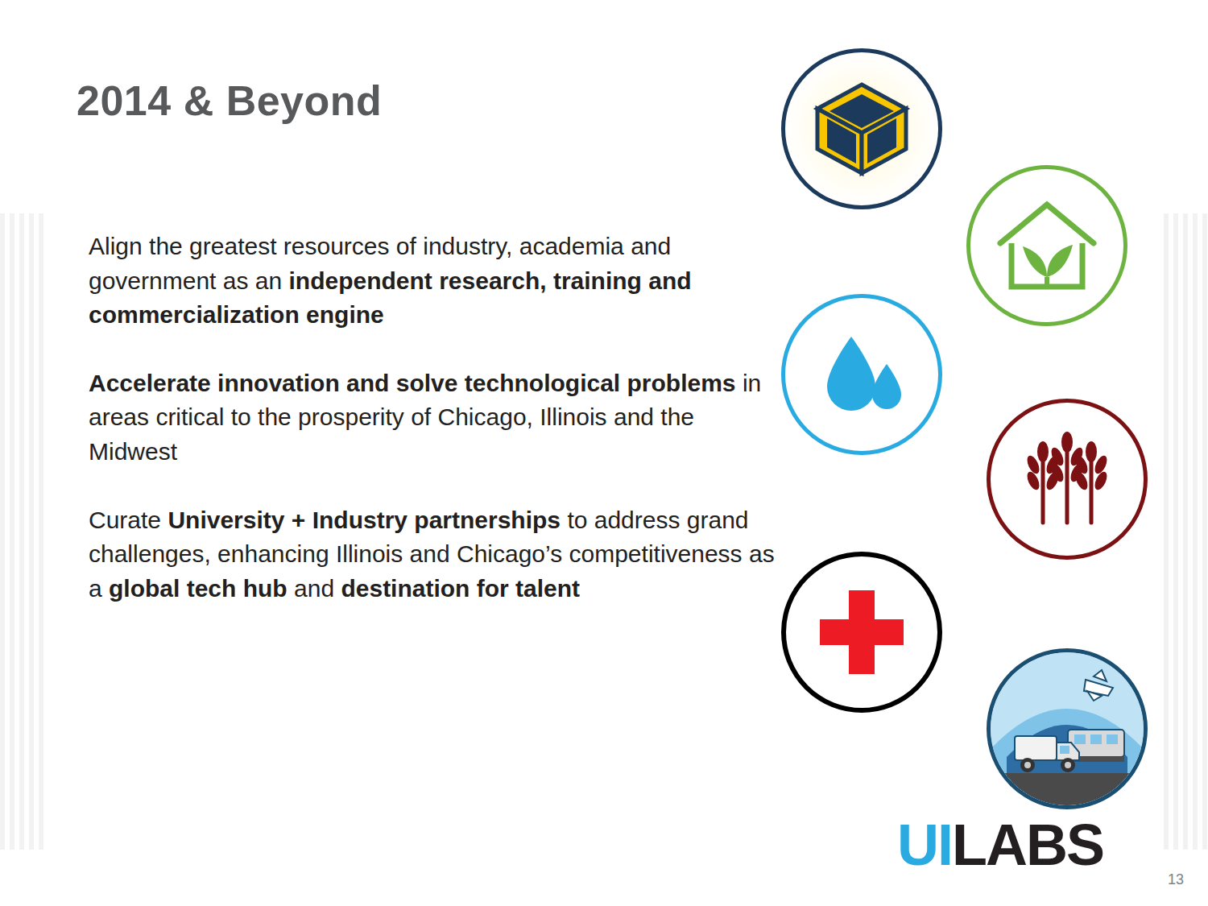2014 & Beyond
Align the greatest resources of industry, academia and government as an independent research, training and commercialization engine
Accelerate innovation and solve technological problems in areas critical to the prosperity of Chicago, Illinois and the Midwest
Curate University + Industry partnerships to address grand challenges, enhancing Illinois and Chicago’s competitiveness as a global tech hub and destination for talent
UILABS
13